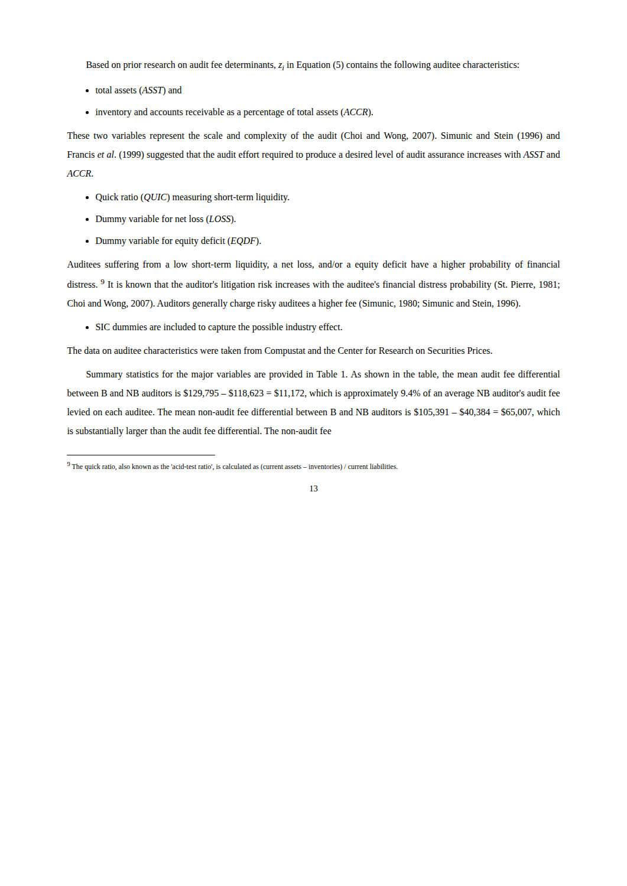Based on prior research on audit fee determinants, zi in Equation (5) contains the following auditee characteristics:
total assets (ASST) and
inventory and accounts receivable as a percentage of total assets (ACCR).
These two variables represent the scale and complexity of the audit (Choi and Wong, 2007). Simunic and Stein (1996) and Francis et al. (1999) suggested that the audit effort required to produce a desired level of audit assurance increases with ASST and ACCR.
Quick ratio (QUIC) measuring short-term liquidity.
Dummy variable for net loss (LOSS).
Dummy variable for equity deficit (EQDF).
Auditees suffering from a low short-term liquidity, a net loss, and/or a equity deficit have a higher probability of financial distress. 9 It is known that the auditor's litigation risk increases with the auditee's financial distress probability (St. Pierre, 1981; Choi and Wong, 2007). Auditors generally charge risky auditees a higher fee (Simunic, 1980; Simunic and Stein, 1996).
SIC dummies are included to capture the possible industry effect.
The data on auditee characteristics were taken from Compustat and the Center for Research on Securities Prices.
Summary statistics for the major variables are provided in Table 1. As shown in the table, the mean audit fee differential between B and NB auditors is $129,795 – $118,623 = $11,172, which is approximately 9.4% of an average NB auditor's audit fee levied on each auditee. The mean non-audit fee differential between B and NB auditors is $105,391 – $40,384 = $65,007, which is substantially larger than the audit fee differential. The non-audit fee
9 The quick ratio, also known as the 'acid-test ratio', is calculated as (current assets – inventories) / current liabilities.
13